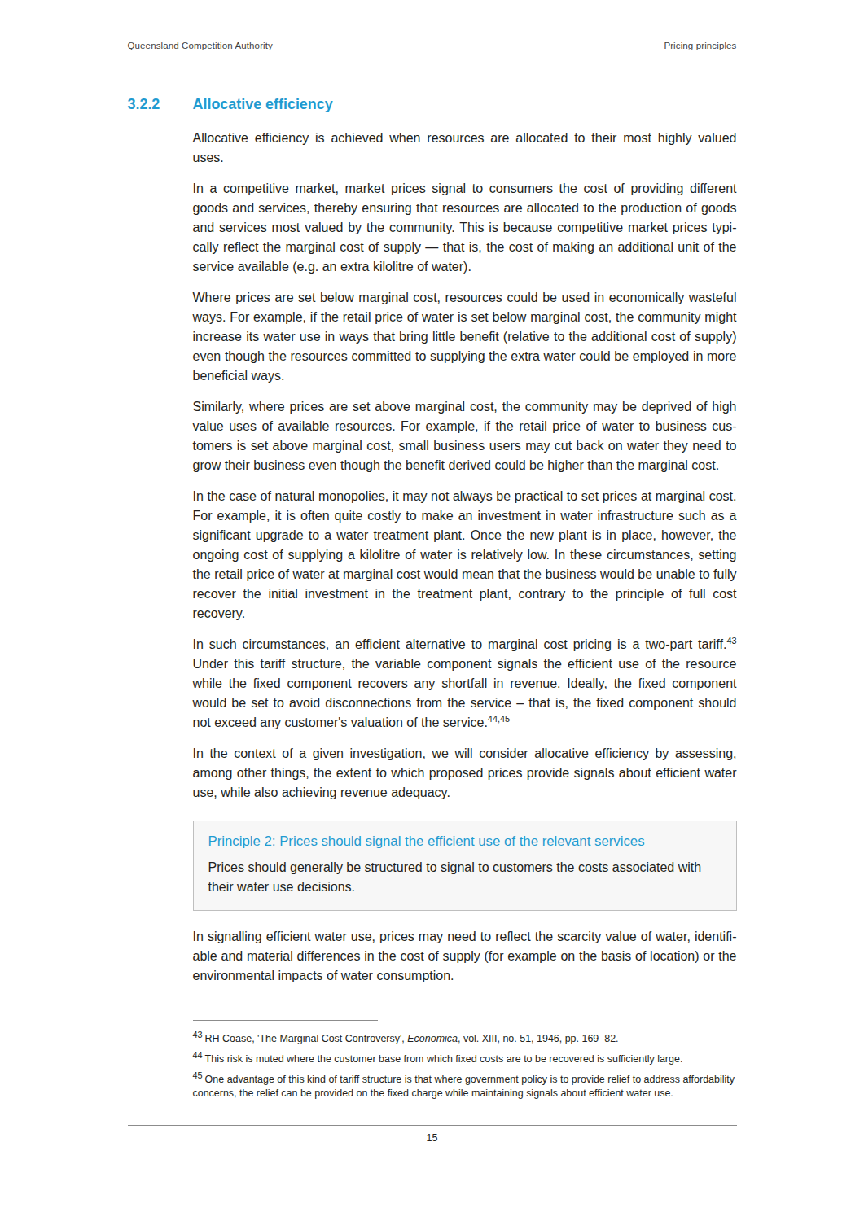Queensland Competition Authority
Pricing principles
3.2.2 Allocative efficiency
Allocative efficiency is achieved when resources are allocated to their most highly valued uses.
In a competitive market, market prices signal to consumers the cost of providing different goods and services, thereby ensuring that resources are allocated to the production of goods and services most valued by the community. This is because competitive market prices typically reflect the marginal cost of supply — that is, the cost of making an additional unit of the service available (e.g. an extra kilolitre of water).
Where prices are set below marginal cost, resources could be used in economically wasteful ways. For example, if the retail price of water is set below marginal cost, the community might increase its water use in ways that bring little benefit (relative to the additional cost of supply) even though the resources committed to supplying the extra water could be employed in more beneficial ways.
Similarly, where prices are set above marginal cost, the community may be deprived of high value uses of available resources. For example, if the retail price of water to business customers is set above marginal cost, small business users may cut back on water they need to grow their business even though the benefit derived could be higher than the marginal cost.
In the case of natural monopolies, it may not always be practical to set prices at marginal cost. For example, it is often quite costly to make an investment in water infrastructure such as a significant upgrade to a water treatment plant. Once the new plant is in place, however, the ongoing cost of supplying a kilolitre of water is relatively low. In these circumstances, setting the retail price of water at marginal cost would mean that the business would be unable to fully recover the initial investment in the treatment plant, contrary to the principle of full cost recovery.
In such circumstances, an efficient alternative to marginal cost pricing is a two-part tariff.43 Under this tariff structure, the variable component signals the efficient use of the resource while the fixed component recovers any shortfall in revenue. Ideally, the fixed component would be set to avoid disconnections from the service – that is, the fixed component should not exceed any customer's valuation of the service.44,45
In the context of a given investigation, we will consider allocative efficiency by assessing, among other things, the extent to which proposed prices provide signals about efficient water use, while also achieving revenue adequacy.
Principle 2: Prices should signal the efficient use of the relevant services
Prices should generally be structured to signal to customers the costs associated with their water use decisions.
In signalling efficient water use, prices may need to reflect the scarcity value of water, identifiable and material differences in the cost of supply (for example on the basis of location) or the environmental impacts of water consumption.
43 RH Coase, 'The Marginal Cost Controversy', Economica, vol. XIII, no. 51, 1946, pp. 169–82.
44 This risk is muted where the customer base from which fixed costs are to be recovered is sufficiently large.
45 One advantage of this kind of tariff structure is that where government policy is to provide relief to address affordability concerns, the relief can be provided on the fixed charge while maintaining signals about efficient water use.
15